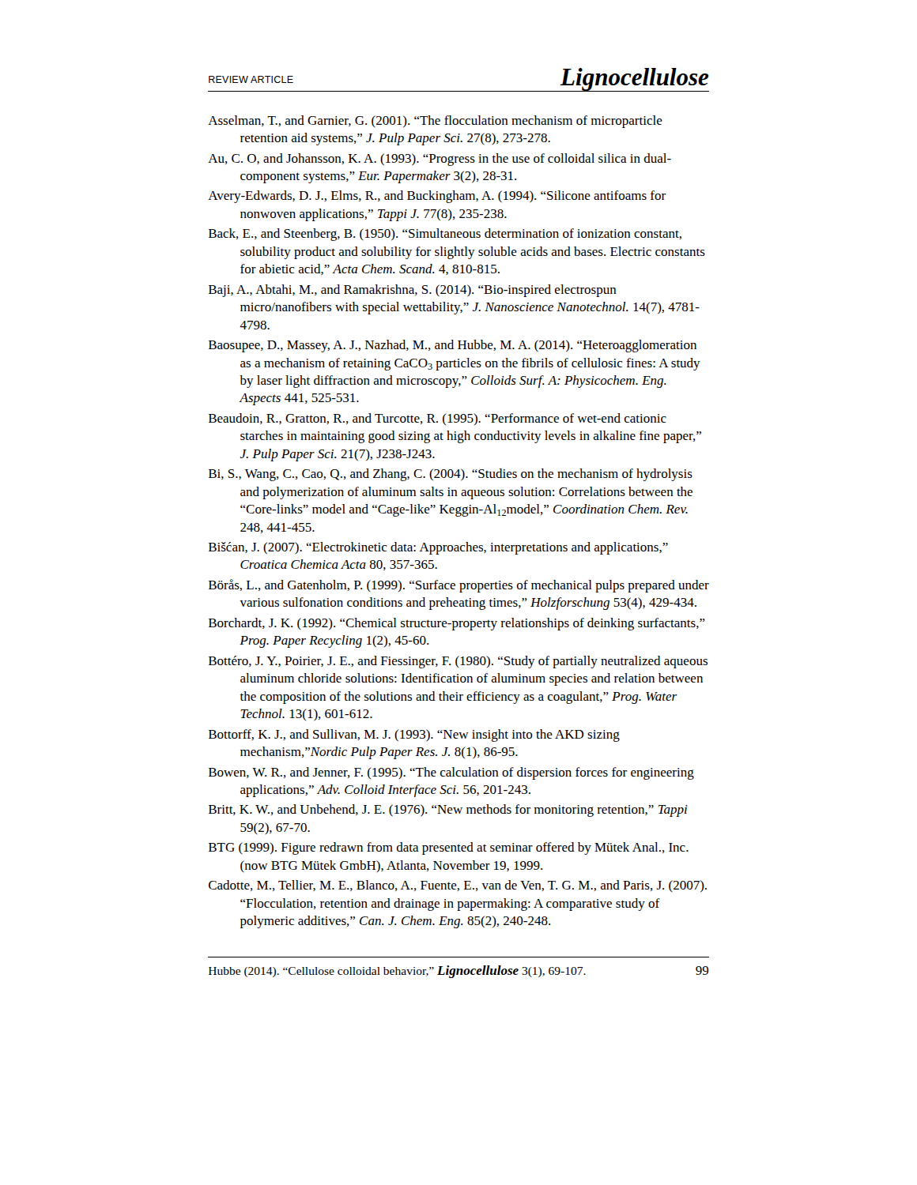Review Article Lignocellulose
Asselman, T., and Garnier, G. (2001). “The flocculation mechanism of microparticle retention aid systems,” J. Pulp Paper Sci. 27(8), 273-278.
Au, C. O, and Johansson, K. A. (1993). “Progress in the use of colloidal silica in dual-component systems,” Eur. Papermaker 3(2), 28-31.
Avery-Edwards, D. J., Elms, R., and Buckingham, A. (1994). “Silicone antifoams for nonwoven applications,” Tappi J. 77(8), 235-238.
Back, E., and Steenberg, B. (1950). “Simultaneous determination of ionization constant, solubility product and solubility for slightly soluble acids and bases. Electric constants for abietic acid,” Acta Chem. Scand. 4, 810-815.
Baji, A., Abtahi, M., and Ramakrishna, S. (2014). “Bio-inspired electrospun micro/nanofibers with special wettability,” J. Nanoscience Nanotechnol. 14(7), 4781-4798.
Baosupee, D., Massey, A. J., Nazhad, M., and Hubbe, M. A. (2014). “Heteroagglomeration as a mechanism of retaining CaCO3 particles on the fibrils of cellulosic fines: A study by laser light diffraction and microscopy,” Colloids Surf. A: Physicochem. Eng. Aspects 441, 525-531.
Beaudoin, R., Gratton, R., and Turcotte, R. (1995). “Performance of wet-end cationic starches in maintaining good sizing at high conductivity levels in alkaline fine paper,” J. Pulp Paper Sci. 21(7), J238-J243.
Bi, S., Wang, C., Cao, Q., and Zhang, C. (2004). “Studies on the mechanism of hydrolysis and polymerization of aluminum salts in aqueous solution: Correlations between the “Core-links” model and “Cage-like” Keggin-Al12model,” Coordination Chem. Rev. 248, 441-455.
Bišćan, J. (2007). “Electrokinetic data: Approaches, interpretations and applications,” Croatica Chemica Acta 80, 357-365.
Börås, L., and Gatenholm, P. (1999). “Surface properties of mechanical pulps prepared under various sulfonation conditions and preheating times,” Holzforschung 53(4), 429-434.
Borchardt, J. K. (1992). “Chemical structure-property relationships of deinking surfactants,” Prog. Paper Recycling 1(2), 45-60.
Bottéro, J. Y., Poirier, J. E., and Fiessinger, F. (1980). “Study of partially neutralized aqueous aluminum chloride solutions: Identification of aluminum species and relation between the composition of the solutions and their efficiency as a coagulant,” Prog. Water Technol. 13(1), 601-612.
Bottorff, K. J., and Sullivan, M. J. (1993). “New insight into the AKD sizing mechanism,”Nordic Pulp Paper Res. J. 8(1), 86-95.
Bowen, W. R., and Jenner, F. (1995). “The calculation of dispersion forces for engineering applications,” Adv. Colloid Interface Sci. 56, 201-243.
Britt, K. W., and Unbehend, J. E. (1976). “New methods for monitoring retention,” Tappi 59(2), 67-70.
BTG (1999). Figure redrawn from data presented at seminar offered by Mütek Anal., Inc. (now BTG Mütek GmbH), Atlanta, November 19, 1999.
Cadotte, M., Tellier, M. E., Blanco, A., Fuente, E., van de Ven, T. G. M., and Paris, J. (2007). “Flocculation, retention and drainage in papermaking: A comparative study of polymeric additives,” Can. J. Chem. Eng. 85(2), 240-248.
Hubbe (2014). “Cellulose colloidal behavior,” Lignocellulose 3(1), 69-107. 99